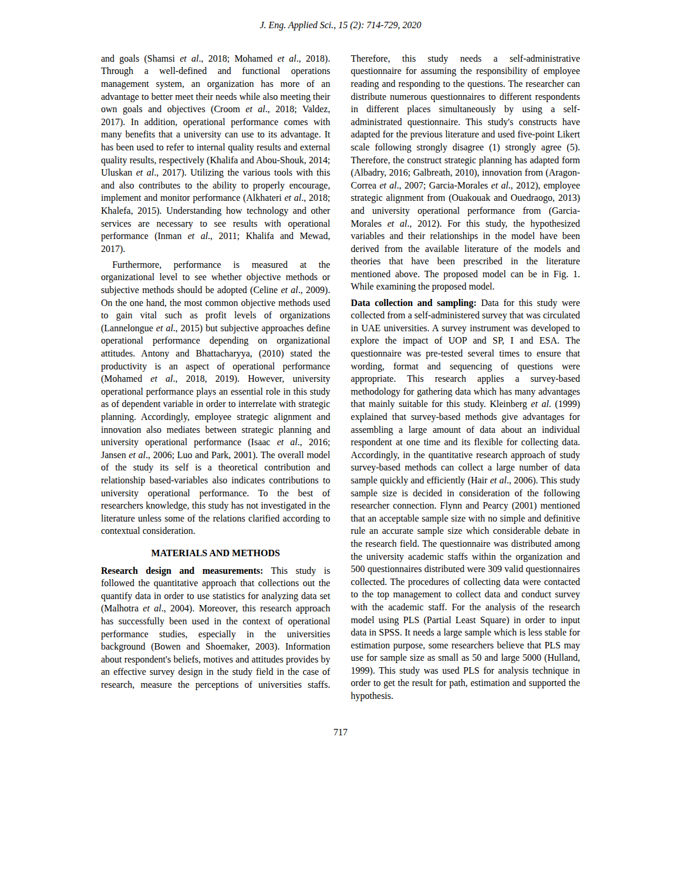J. Eng. Applied Sci., 15 (2): 714-729, 2020
and goals (Shamsi et al., 2018; Mohamed et al., 2018). Through a well-defined and functional operations management system, an organization has more of an advantage to better meet their needs while also meeting their own goals and objectives (Croom et al., 2018; Valdez, 2017). In addition, operational performance comes with many benefits that a university can use to its advantage. It has been used to refer to internal quality results and external quality results, respectively (Khalifa and Abou-Shouk, 2014; Uluskan et al., 2017). Utilizing the various tools with this and also contributes to the ability to properly encourage, implement and monitor performance (Alkhateri et al., 2018; Khalefa, 2015). Understanding how technology and other services are necessary to see results with operational performance (Inman et al., 2011; Khalifa and Mewad, 2017).
Furthermore, performance is measured at the organizational level to see whether objective methods or subjective methods should be adopted (Celine et al., 2009). On the one hand, the most common objective methods used to gain vital such as profit levels of organizations (Lannelongue et al., 2015) but subjective approaches define operational performance depending on organizational attitudes. Antony and Bhattacharyya, (2010) stated the productivity is an aspect of operational performance (Mohamed et al., 2018, 2019). However, university operational performance plays an essential role in this study as of dependent variable in order to interrelate with strategic planning. Accordingly, employee strategic alignment and innovation also mediates between strategic planning and university operational performance (Isaac et al., 2016; Jansen et al., 2006; Luo and Park, 2001). The overall model of the study its self is a theoretical contribution and relationship based-variables also indicates contributions to university operational performance. To the best of researchers knowledge, this study has not investigated in the literature unless some of the relations clarified according to contextual consideration.
Materials and Methods
Research design and measurements: This study is followed the quantitative approach that collections out the quantify data in order to use statistics for analyzing data set (Malhotra et al., 2004). Moreover, this research approach has successfully been used in the context of operational performance studies, especially in the universities background (Bowen and Shoemaker, 2003). Information about respondent's beliefs, motives and attitudes provides by an effective survey design in the study field in the case of research, measure the perceptions of universities staffs. Therefore, this study needs a self-administrative questionnaire for assuming the responsibility of employee reading and responding to the questions. The researcher can distribute numerous questionnaires to different respondents in different places simultaneously by using a self-administrated questionnaire. This study's constructs have adapted for the previous literature and used five-point Likert scale following strongly disagree (1) strongly agree (5). Therefore, the construct strategic planning has adapted form (Albadry, 2016; Galbreath, 2010), innovation from (Aragon-Correa et al., 2007; Garcia-Morales et al., 2012), employee strategic alignment from (Ouakouak and Ouedraogo, 2013) and university operational performance from (Garcia-Morales et al., 2012). For this study, the hypothesized variables and their relationships in the model have been derived from the available literature of the models and theories that have been prescribed in the literature mentioned above. The proposed model can be in Fig. 1. While examining the proposed model.
Data collection and sampling: Data for this study were collected from a self-administered survey that was circulated in UAE universities. A survey instrument was developed to explore the impact of UOP and SP, I and ESA. The questionnaire was pre-tested several times to ensure that wording, format and sequencing of questions were appropriate. This research applies a survey-based methodology for gathering data which has many advantages that mainly suitable for this study. Kleinberg et al. (1999) explained that survey-based methods give advantages for assembling a large amount of data about an individual respondent at one time and its flexible for collecting data. Accordingly, in the quantitative research approach of study survey-based methods can collect a large number of data sample quickly and efficiently (Hair et al., 2006). This study sample size is decided in consideration of the following researcher connection. Flynn and Pearcy (2001) mentioned that an acceptable sample size with no simple and definitive rule an accurate sample size which considerable debate in the research field. The questionnaire was distributed among the university academic staffs within the organization and 500 questionnaires distributed were 309 valid questionnaires collected. The procedures of collecting data were contacted to the top management to collect data and conduct survey with the academic staff. For the analysis of the research model using PLS (Partial Least Square) in order to input data in SPSS. It needs a large sample which is less stable for estimation purpose, some researchers believe that PLS may use for sample size as small as 50 and large 5000 (Hulland, 1999). This study was used PLS for analysis technique in order to get the result for path, estimation and supported the hypothesis.
717